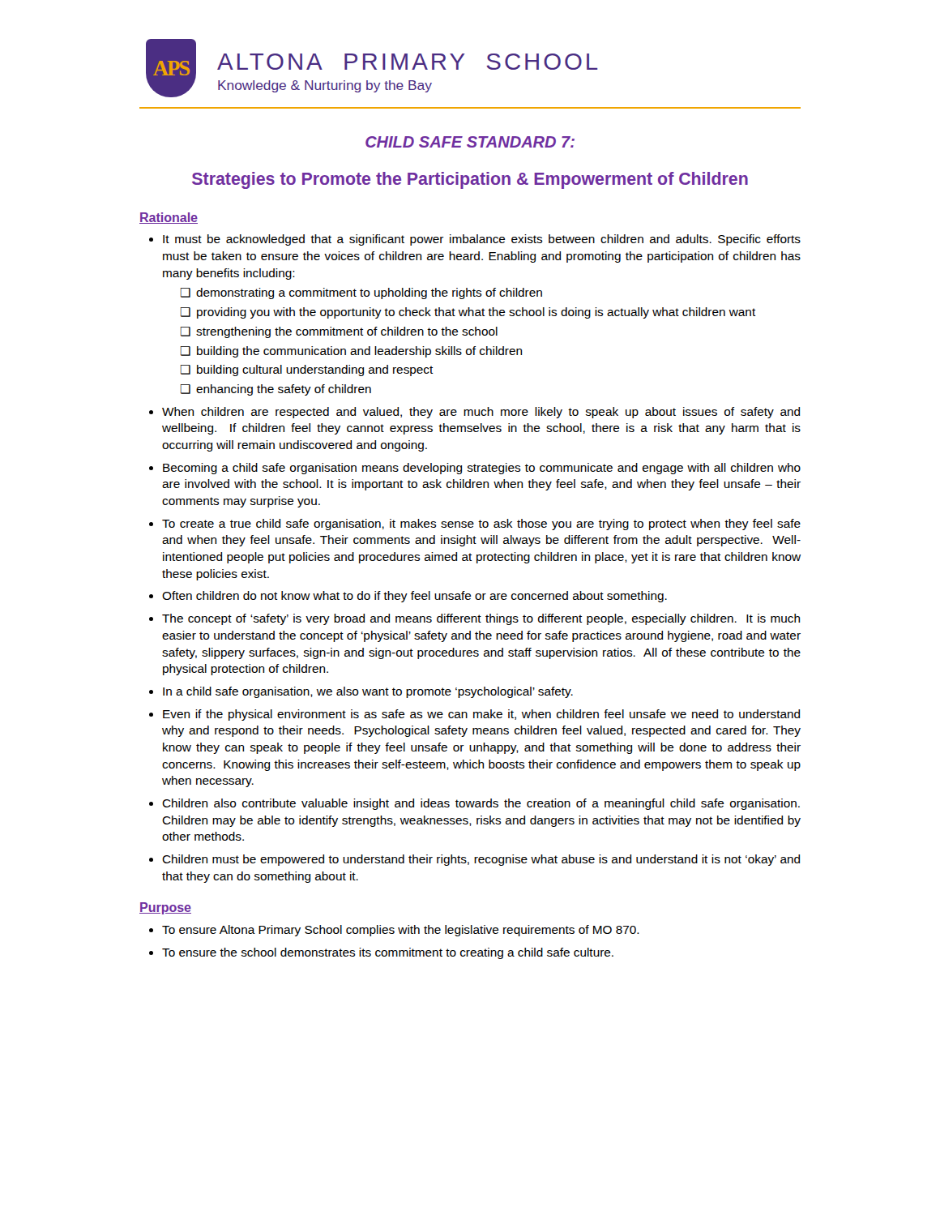APS
ALTONA PRIMARY SCHOOL
Knowledge & Nurturing by the Bay
CHILD SAFE STANDARD 7:
Strategies to Promote the Participation & Empowerment of Children
Rationale
It must be acknowledged that a significant power imbalance exists between children and adults. Specific efforts must be taken to ensure the voices of children are heard. Enabling and promoting the participation of children has many benefits including:
demonstrating a commitment to upholding the rights of children
providing you with the opportunity to check that what the school is doing is actually what children want
strengthening the commitment of children to the school
building the communication and leadership skills of children
building cultural understanding and respect
enhancing the safety of children
When children are respected and valued, they are much more likely to speak up about issues of safety and wellbeing. If children feel they cannot express themselves in the school, there is a risk that any harm that is occurring will remain undiscovered and ongoing.
Becoming a child safe organisation means developing strategies to communicate and engage with all children who are involved with the school. It is important to ask children when they feel safe, and when they feel unsafe – their comments may surprise you.
To create a true child safe organisation, it makes sense to ask those you are trying to protect when they feel safe and when they feel unsafe. Their comments and insight will always be different from the adult perspective. Well-intentioned people put policies and procedures aimed at protecting children in place, yet it is rare that children know these policies exist.
Often children do not know what to do if they feel unsafe or are concerned about something.
The concept of ‘safety’ is very broad and means different things to different people, especially children. It is much easier to understand the concept of ‘physical’ safety and the need for safe practices around hygiene, road and water safety, slippery surfaces, sign-in and sign-out procedures and staff supervision ratios. All of these contribute to the physical protection of children.
In a child safe organisation, we also want to promote ‘psychological’ safety.
Even if the physical environment is as safe as we can make it, when children feel unsafe we need to understand why and respond to their needs. Psychological safety means children feel valued, respected and cared for. They know they can speak to people if they feel unsafe or unhappy, and that something will be done to address their concerns. Knowing this increases their self-esteem, which boosts their confidence and empowers them to speak up when necessary.
Children also contribute valuable insight and ideas towards the creation of a meaningful child safe organisation. Children may be able to identify strengths, weaknesses, risks and dangers in activities that may not be identified by other methods.
Children must be empowered to understand their rights, recognise what abuse is and understand it is not ‘okay’ and that they can do something about it.
Purpose
To ensure Altona Primary School complies with the legislative requirements of MO 870.
To ensure the school demonstrates its commitment to creating a child safe culture.